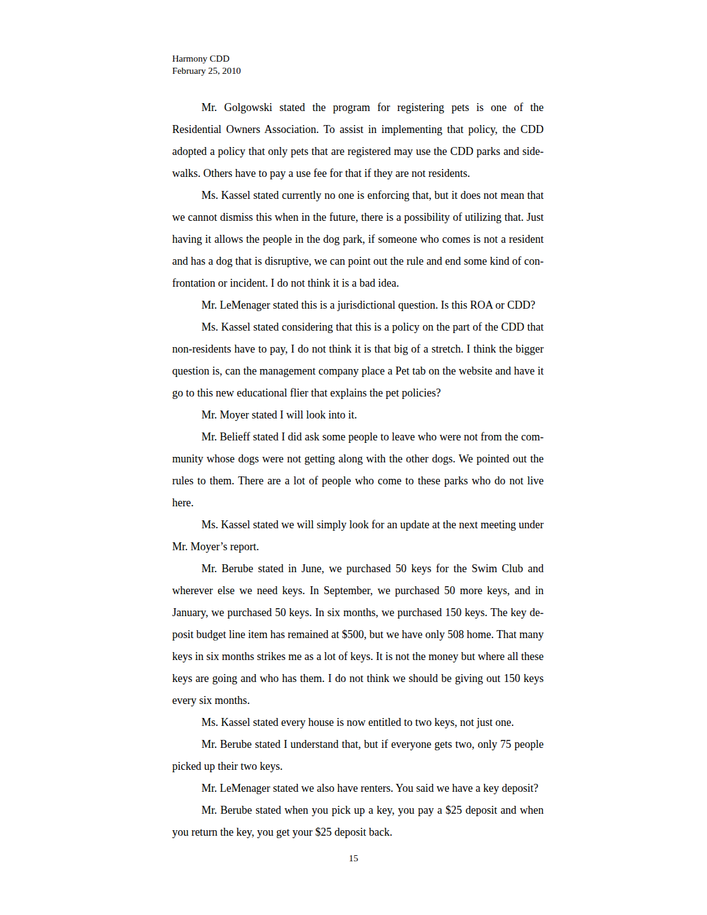Harmony CDD
February 25, 2010
Mr. Golgowski stated the program for registering pets is one of the Residential Owners Association. To assist in implementing that policy, the CDD adopted a policy that only pets that are registered may use the CDD parks and sidewalks. Others have to pay a use fee for that if they are not residents.
Ms. Kassel stated currently no one is enforcing that, but it does not mean that we cannot dismiss this when in the future, there is a possibility of utilizing that. Just having it allows the people in the dog park, if someone who comes is not a resident and has a dog that is disruptive, we can point out the rule and end some kind of confrontation or incident. I do not think it is a bad idea.
Mr. LeMenager stated this is a jurisdictional question. Is this ROA or CDD?
Ms. Kassel stated considering that this is a policy on the part of the CDD that non-residents have to pay, I do not think it is that big of a stretch. I think the bigger question is, can the management company place a Pet tab on the website and have it go to this new educational flier that explains the pet policies?
Mr. Moyer stated I will look into it.
Mr. Belieff stated I did ask some people to leave who were not from the community whose dogs were not getting along with the other dogs. We pointed out the rules to them. There are a lot of people who come to these parks who do not live here.
Ms. Kassel stated we will simply look for an update at the next meeting under Mr. Moyer’s report.
Mr. Berube stated in June, we purchased 50 keys for the Swim Club and wherever else we need keys. In September, we purchased 50 more keys, and in January, we purchased 50 keys. In six months, we purchased 150 keys. The key deposit budget line item has remained at $500, but we have only 508 home. That many keys in six months strikes me as a lot of keys. It is not the money but where all these keys are going and who has them. I do not think we should be giving out 150 keys every six months.
Ms. Kassel stated every house is now entitled to two keys, not just one.
Mr. Berube stated I understand that, but if everyone gets two, only 75 people picked up their two keys.
Mr. LeMenager stated we also have renters. You said we have a key deposit?
Mr. Berube stated when you pick up a key, you pay a $25 deposit and when you return the key, you get your $25 deposit back.
15